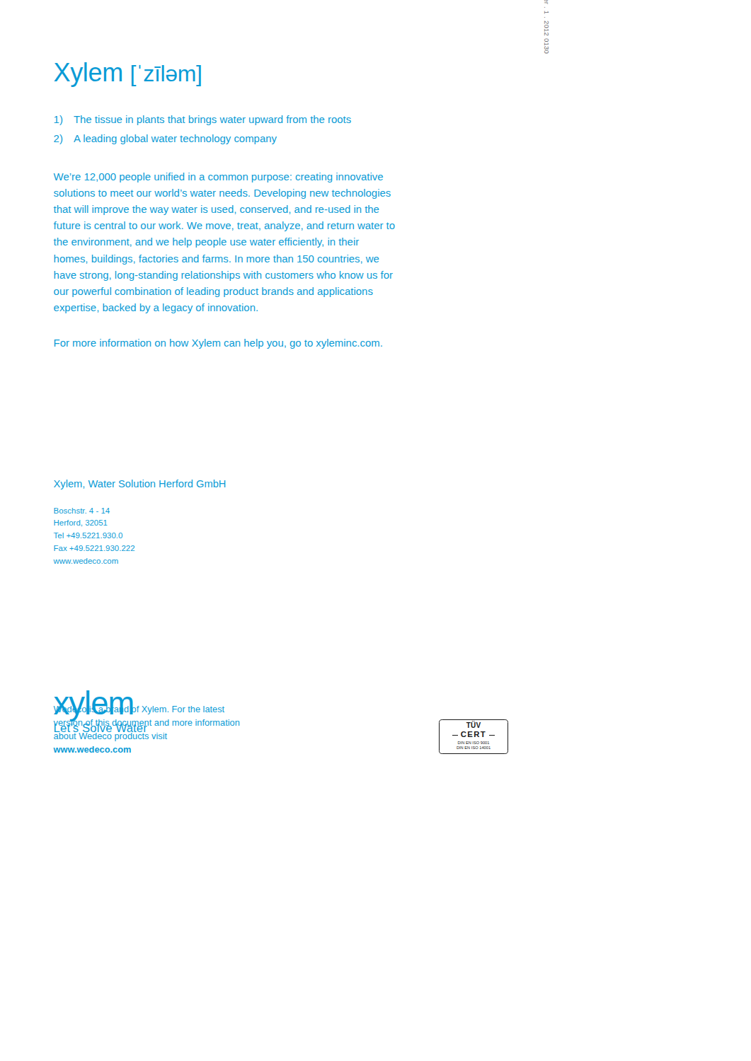896848 . Wedeco Tak 55 . 1 . Master . 1 . 2012 0130
Xylem [ˈzīləm]
1) The tissue in plants that brings water upward from the roots
2) A leading global water technology company
We’re 12,000 people unified in a common purpose: creating innovative solutions to meet our world’s water needs. Developing new technologies that will improve the way water is used, conserved, and re-used in the future is central to our work. We move, treat, analyze, and return water to the environment, and we help people use water efficiently, in their homes, buildings, factories and farms. In more than 150 countries, we have strong, long-standing relationships with customers who know us for our powerful combination of leading product brands and applications expertise, backed by a legacy of innovation.
For more information on how Xylem can help you, go to xyleminc.com.
Xylem, Water Solution Herford GmbH
Boschstr. 4 - 14
Herford, 32051
Tel +49.5221.930.0
Fax +49.5221.930.222
www.wedeco.com
xylem
Let’s Solve Water
Wedeco is a brand of Xylem. For the latest version of this document and more information about Wedeco products visit www.wedeco.com
TÜV
CERT
DIN EN ISO 9001
DIN EN ISO 14001